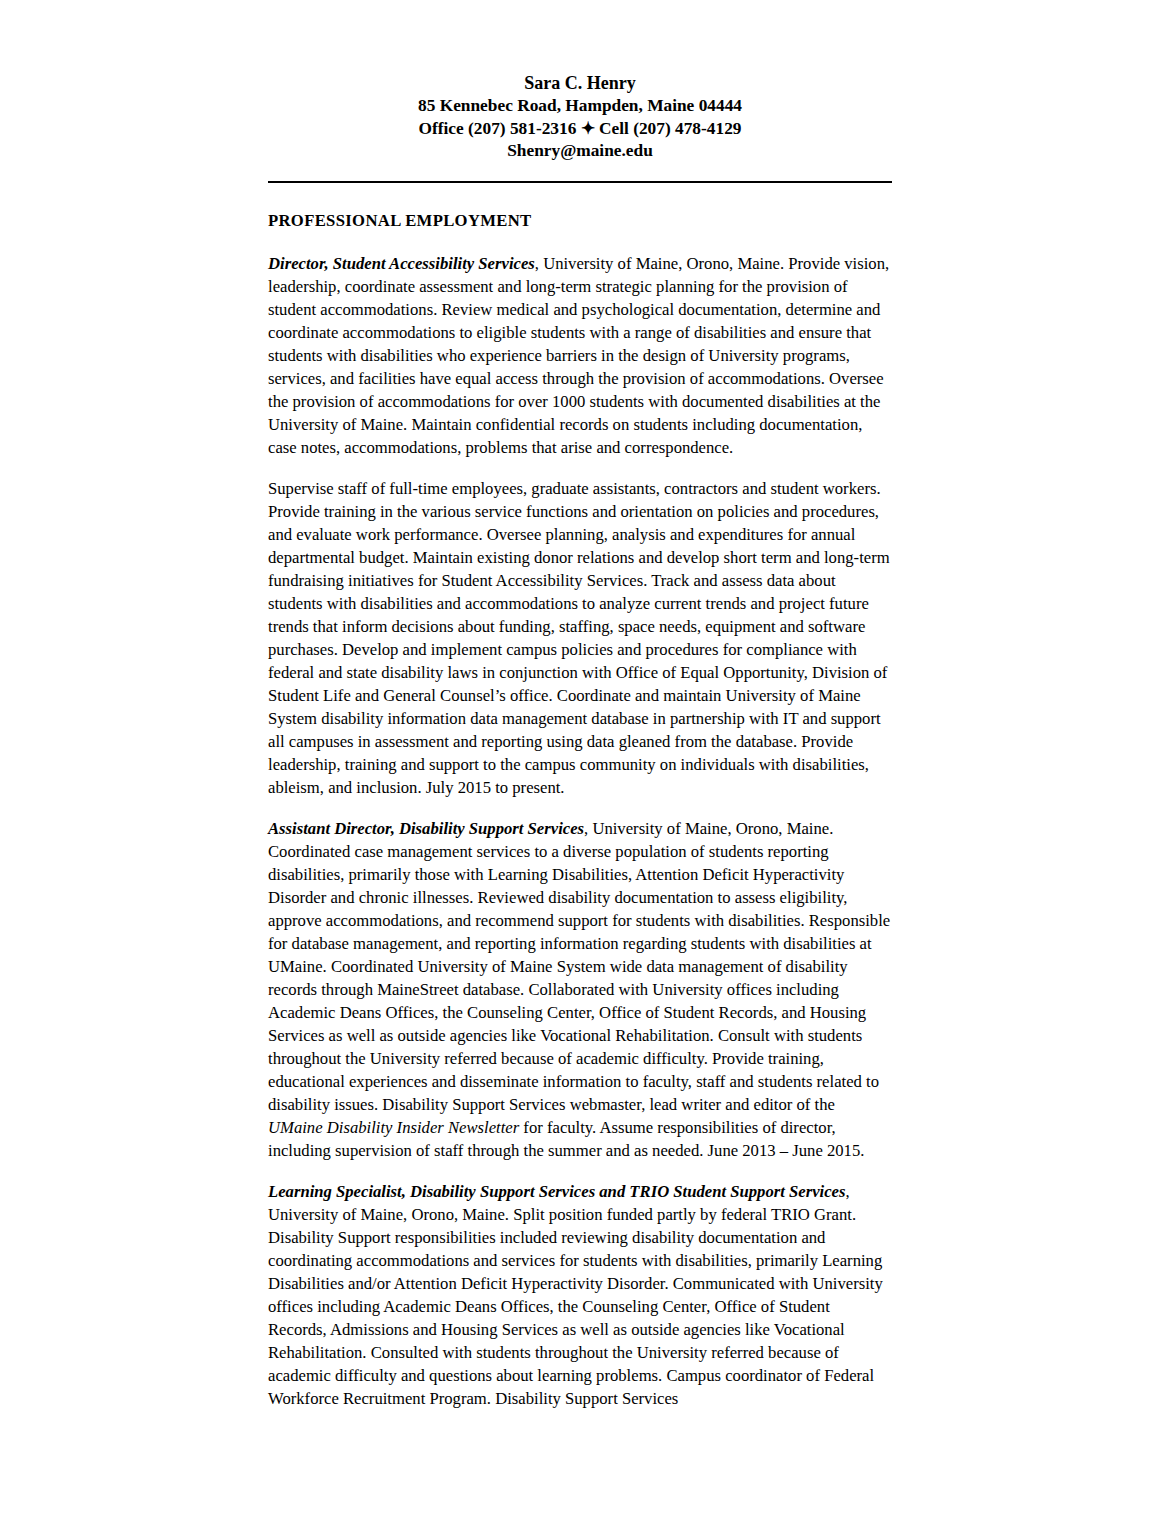Sara C. Henry 85 Kennebec Road, Hampden, Maine 04444 Office (207) 581-2316 ✦ Cell (207) 478-4129 Shenry@maine.edu
PROFESSIONAL EMPLOYMENT
Director, Student Accessibility Services, University of Maine, Orono, Maine. Provide vision, leadership, coordinate assessment and long-term strategic planning for the provision of student accommodations. Review medical and psychological documentation, determine and coordinate accommodations to eligible students with a range of disabilities and ensure that students with disabilities who experience barriers in the design of University programs, services, and facilities have equal access through the provision of accommodations. Oversee the provision of accommodations for over 1000 students with documented disabilities at the University of Maine. Maintain confidential records on students including documentation, case notes, accommodations, problems that arise and correspondence.
Supervise staff of full-time employees, graduate assistants, contractors and student workers. Provide training in the various service functions and orientation on policies and procedures, and evaluate work performance. Oversee planning, analysis and expenditures for annual departmental budget. Maintain existing donor relations and develop short term and long-term fundraising initiatives for Student Accessibility Services. Track and assess data about students with disabilities and accommodations to analyze current trends and project future trends that inform decisions about funding, staffing, space needs, equipment and software purchases. Develop and implement campus policies and procedures for compliance with federal and state disability laws in conjunction with Office of Equal Opportunity, Division of Student Life and General Counsel’s office. Coordinate and maintain University of Maine System disability information data management database in partnership with IT and support all campuses in assessment and reporting using data gleaned from the database. Provide leadership, training and support to the campus community on individuals with disabilities, ableism, and inclusion. July 2015 to present.
Assistant Director, Disability Support Services, University of Maine, Orono, Maine. Coordinated case management services to a diverse population of students reporting disabilities, primarily those with Learning Disabilities, Attention Deficit Hyperactivity Disorder and chronic illnesses. Reviewed disability documentation to assess eligibility, approve accommodations, and recommend support for students with disabilities. Responsible for database management, and reporting information regarding students with disabilities at UMaine. Coordinated University of Maine System wide data management of disability records through MaineStreet database. Collaborated with University offices including Academic Deans Offices, the Counseling Center, Office of Student Records, and Housing Services as well as outside agencies like Vocational Rehabilitation. Consult with students throughout the University referred because of academic difficulty. Provide training, educational experiences and disseminate information to faculty, staff and students related to disability issues. Disability Support Services webmaster, lead writer and editor of the UMaine Disability Insider Newsletter for faculty. Assume responsibilities of director, including supervision of staff through the summer and as needed. June 2013 – June 2015.
Learning Specialist, Disability Support Services and TRIO Student Support Services, University of Maine, Orono, Maine. Split position funded partly by federal TRIO Grant. Disability Support responsibilities included reviewing disability documentation and coordinating accommodations and services for students with disabilities, primarily Learning Disabilities and/or Attention Deficit Hyperactivity Disorder. Communicated with University offices including Academic Deans Offices, the Counseling Center, Office of Student Records, Admissions and Housing Services as well as outside agencies like Vocational Rehabilitation. Consulted with students throughout the University referred because of academic difficulty and questions about learning problems. Campus coordinator of Federal Workforce Recruitment Program. Disability Support Services